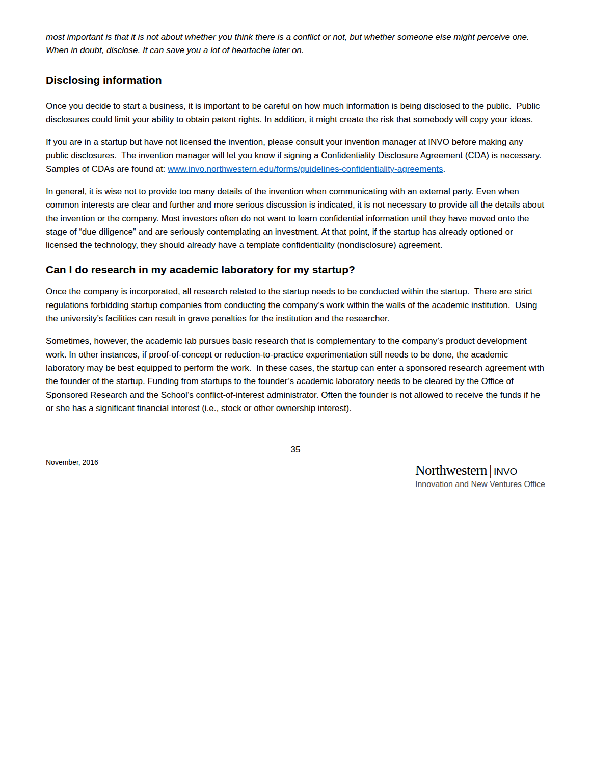most important is that it is not about whether you think there is a conflict or not, but whether someone else might perceive one. When in doubt, disclose. It can save you a lot of heartache later on.
Disclosing information
Once you decide to start a business, it is important to be careful on how much information is being disclosed to the public. Public disclosures could limit your ability to obtain patent rights. In addition, it might create the risk that somebody will copy your ideas.
If you are in a startup but have not licensed the invention, please consult your invention manager at INVO before making any public disclosures. The invention manager will let you know if signing a Confidentiality Disclosure Agreement (CDA) is necessary. Samples of CDAs are found at: www.invo.northwestern.edu/forms/guidelines-confidentiality-agreements.
In general, it is wise not to provide too many details of the invention when communicating with an external party. Even when common interests are clear and further and more serious discussion is indicated, it is not necessary to provide all the details about the invention or the company. Most investors often do not want to learn confidential information until they have moved onto the stage of “due diligence” and are seriously contemplating an investment. At that point, if the startup has already optioned or licensed the technology, they should already have a template confidentiality (nondisclosure) agreement.
Can I do research in my academic laboratory for my startup?
Once the company is incorporated, all research related to the startup needs to be conducted within the startup. There are strict regulations forbidding startup companies from conducting the company’s work within the walls of the academic institution. Using the university’s facilities can result in grave penalties for the institution and the researcher.
Sometimes, however, the academic lab pursues basic research that is complementary to the company’s product development work. In other instances, if proof-of-concept or reduction-to-practice experimentation still needs to be done, the academic laboratory may be best equipped to perform the work. In these cases, the startup can enter a sponsored research agreement with the founder of the startup. Funding from startups to the founder’s academic laboratory needs to be cleared by the Office of Sponsored Research and the School’s conflict-of-interest administrator. Often the founder is not allowed to receive the funds if he or she has a significant financial interest (i.e., stock or other ownership interest).
35
November, 2016
Northwestern|INVO
Innovation and New Ventures Office